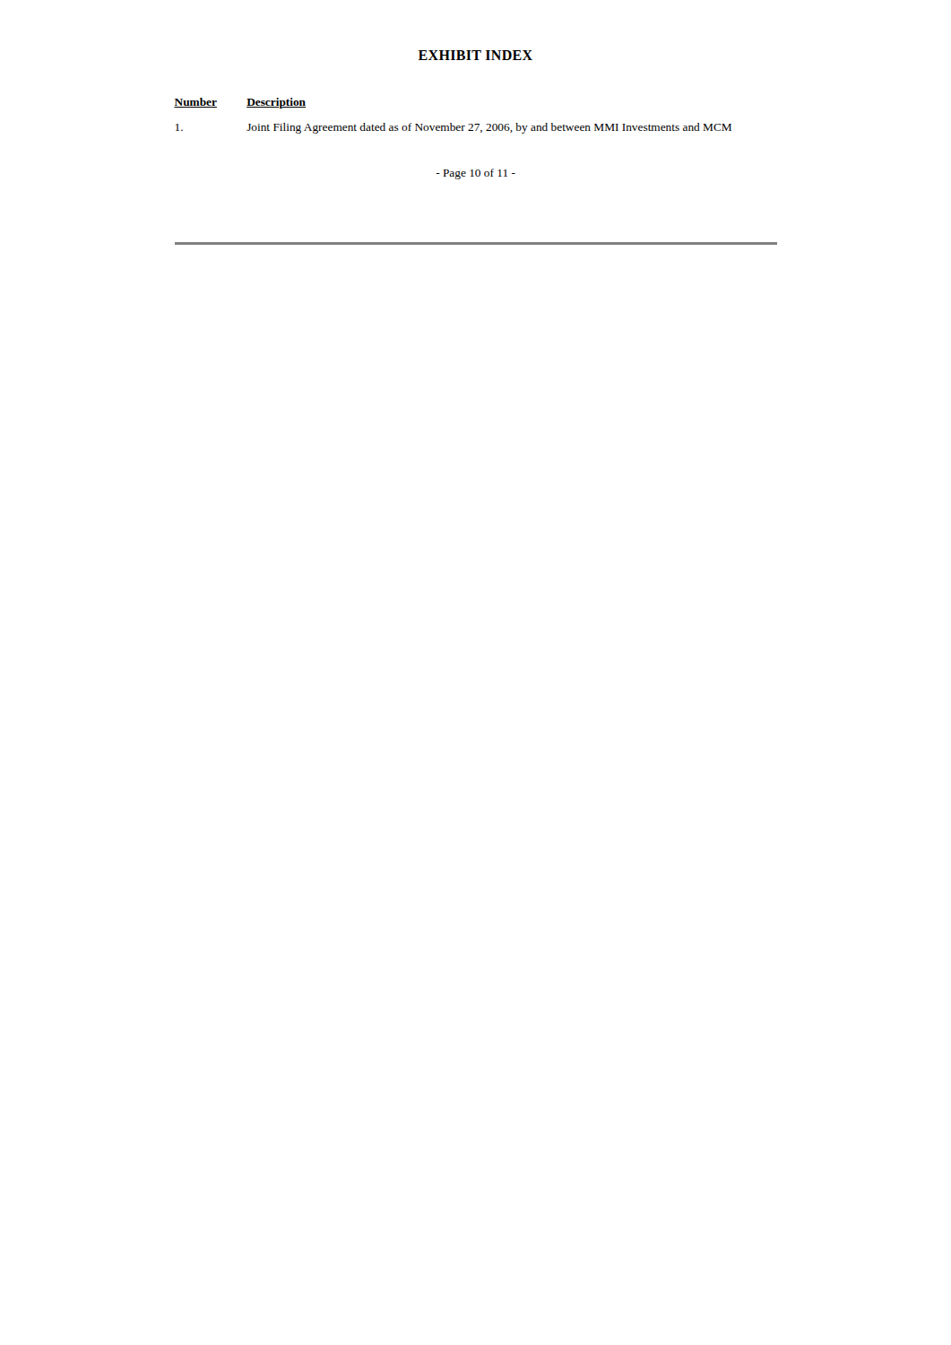EXHIBIT INDEX
| Number | Description |
| --- | --- |
| 1. | Joint Filing Agreement dated as of November 27, 2006, by and between MMI Investments and MCM |
- Page 10 of 11 -